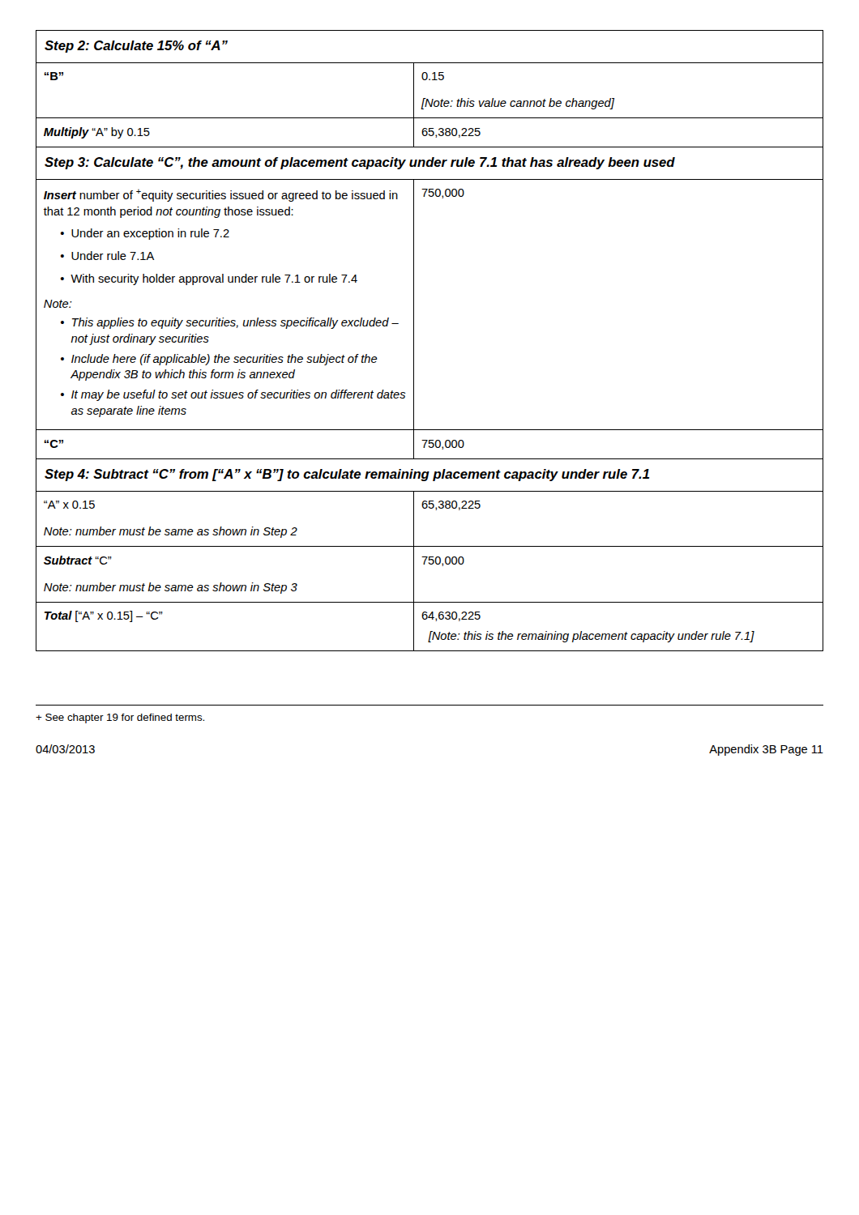| Step 2: Calculate 15% of “A” |
| “B” | 0.15 [Note: this value cannot be changed] |
| Multiply “A” by 0.15 | 65,380,225 |
| Step 3: Calculate “C”, the amount of placement capacity under rule 7.1 that has already been used |
| Insert number of + equity securities issued or agreed to be issued in that 12 month period not counting those issued: Under an exception in rule 7.2 Under rule 7.1A With security holder approval under rule 7.1 or rule 7.4 Note: This applies to equity securities, unless specifically excluded – not just ordinary securities Include here (if applicable) the securities the subject of the Appendix 3B to which this form is annexed It may be useful to set out issues of securities on different dates as separate line items | 750,000 |
| “C” | 750,000 |
| Step 4: Subtract “C” from [“A” x “B”] to calculate remaining placement capacity under rule 7.1 |
| “A” x 0.15 Note: number must be same as shown in Step 2 | 65,380,225 |
| Subtract “C” Note: number must be same as shown in Step 3 | 750,000 |
| Total [“A” x 0.15] – “C” | 64,630,225 [Note: this is the remaining placement capacity under rule 7.1] |
+ See chapter 19 for defined terms.
04/03/2013 Appendix 3B Page 11